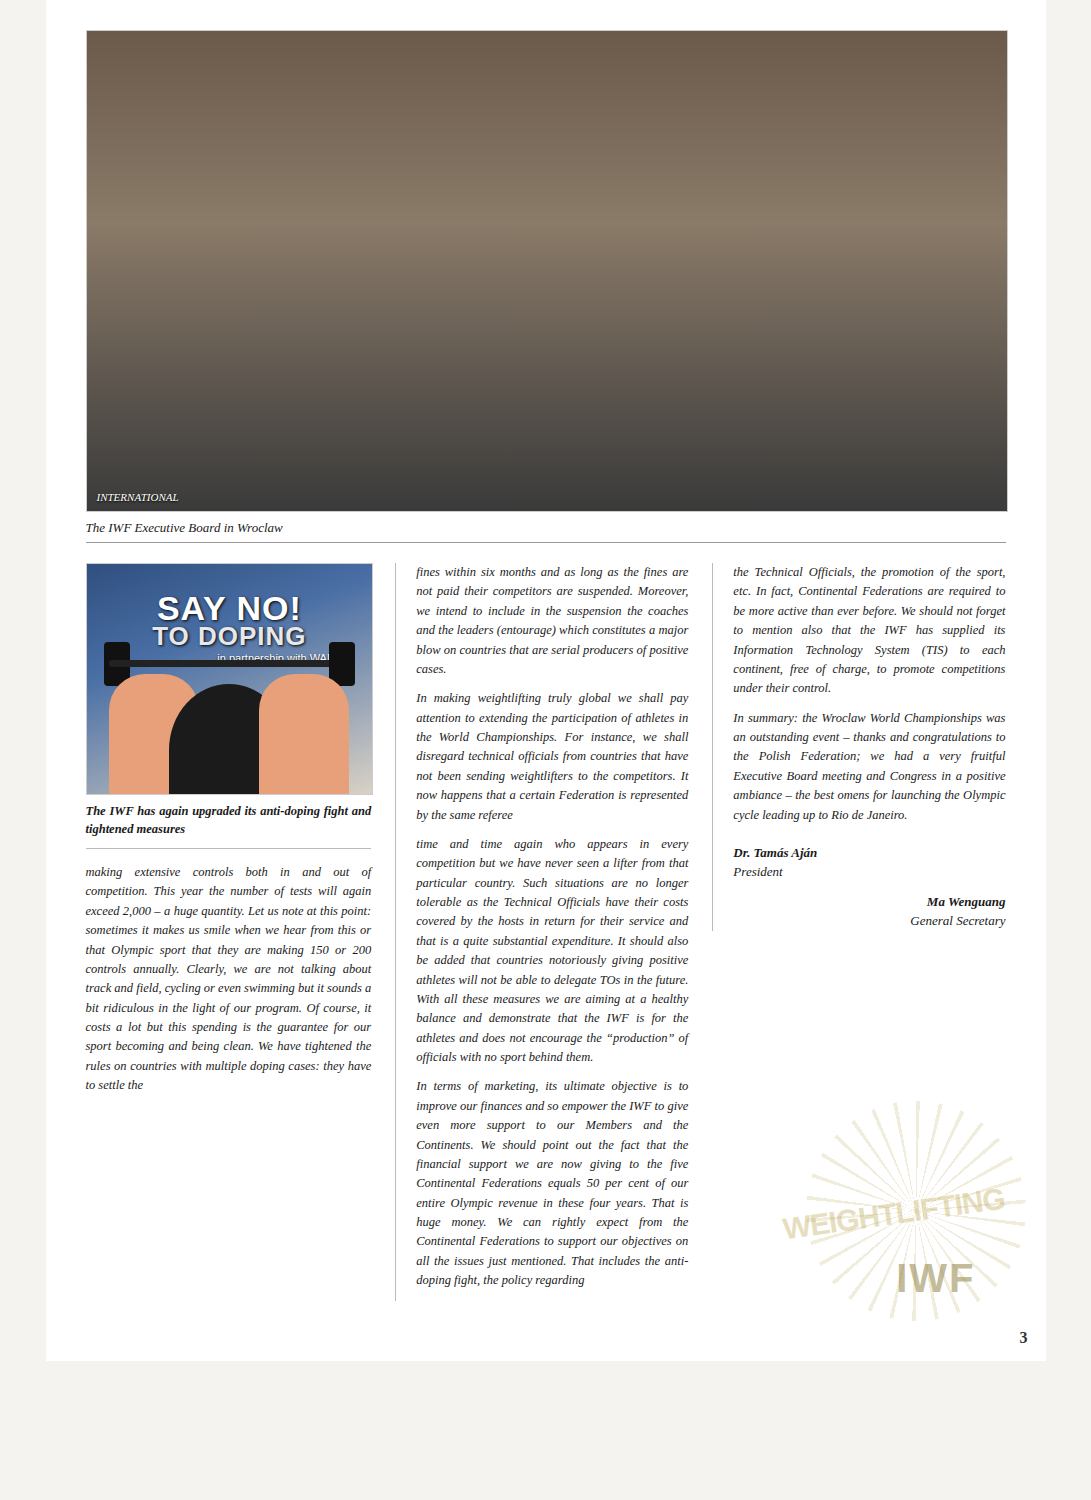INTERNATIONAL
The IWF Executive Board in Wroclaw
SAY NO!
TO DOPING
in partnership with WADA
The IWF has again upgraded its anti-doping fight and tightened measures
making extensive controls both in and out of competition. This year the number of tests will again exceed 2,000 – a huge quantity. Let us note at this point: sometimes it makes us smile when we hear from this or that Olympic sport that they are making 150 or 200 controls annually. Clearly, we are not talking about track and field, cycling or even swimming but it sounds a bit ridiculous in the light of our program. Of course, it costs a lot but this spending is the guarantee for our sport becoming and being clean. We have tightened the rules on countries with multiple doping cases: they have to settle the
fines within six months and as long as the fines are not paid their competitors are suspended. Moreover, we intend to include in the suspension the coaches and the leaders (entourage) which constitutes a major blow on countries that are serial producers of positive cases.
In making weightlifting truly global we shall pay attention to extending the participation of athletes in the World Championships. For instance, we shall disregard technical officials from countries that have not been sending weightlifters to the competitors. It now happens that a certain Federation is represented by the same referee
time and time again who appears in every competition but we have never seen a lifter from that particular country. Such situations are no longer tolerable as the Technical Officials have their costs covered by the hosts in return for their service and that is a quite substantial expenditure. It should also be added that countries notoriously giving positive athletes will not be able to delegate TOs in the future. With all these measures we are aiming at a healthy balance and demonstrate that the IWF is for the athletes and does not encourage the “production” of officials with no sport behind them.
In terms of marketing, its ultimate objective is to improve our finances and so empower the IWF to give even more support to our Members and the Continents. We should point out the fact that the financial support we are now giving to the five Continental Federations equals 50 per cent of our entire Olympic revenue in these four years. That is huge money. We can rightly expect from the Continental Federations to support our objectives on all the issues just mentioned. That includes the anti-doping fight, the policy regarding
the Technical Officials, the promotion of the sport, etc. In fact, Continental Federations are required to be more active than ever before. We should not forget to mention also that the IWF has supplied its Information Technology System (TIS) to each continent, free of charge, to promote competitions under their control.
In summary: the Wroclaw World Championships was an outstanding event – thanks and congratulations to the Polish Federation; we had a very fruitful Executive Board meeting and Congress in a positive ambiance – the best omens for launching the Olympic cycle leading up to Rio de Janeiro.
Dr. Tamás Aján
President
Ma Wenguang
General Secretary
WEIGHTLIFTING
IWF
3